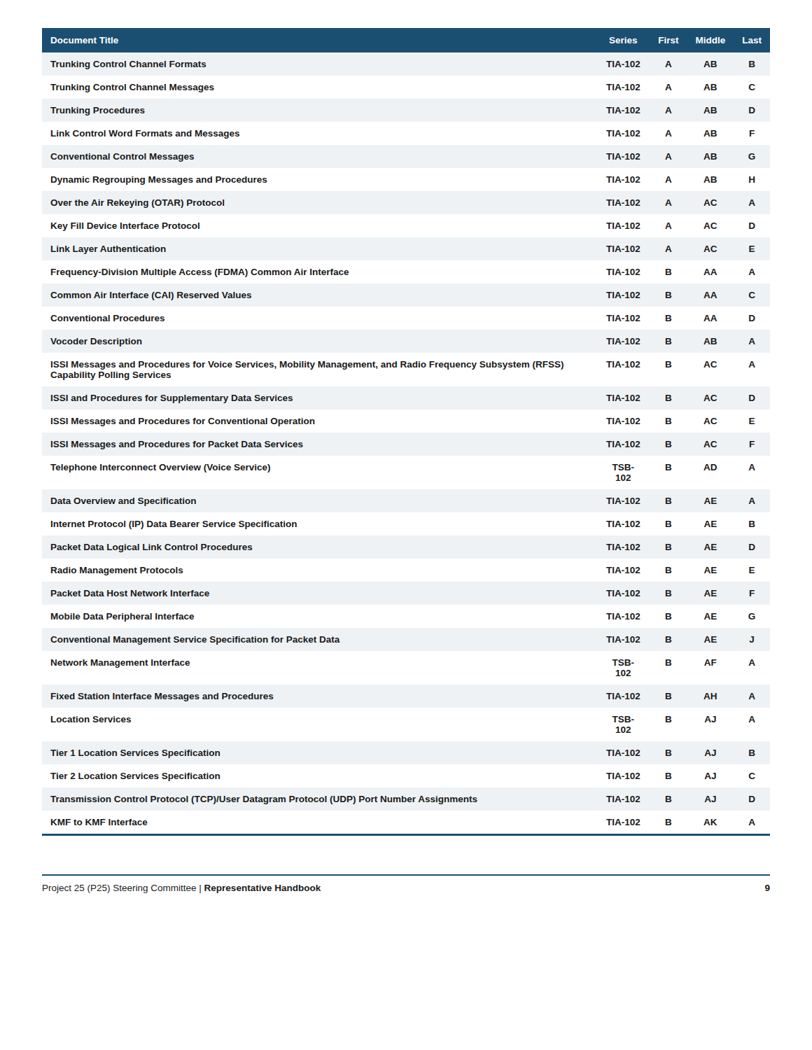| Document Title | Series | First | Middle | Last |
| --- | --- | --- | --- | --- |
| Trunking Control Channel Formats | TIA-102 | A | AB | B |
| Trunking Control Channel Messages | TIA-102 | A | AB | C |
| Trunking Procedures | TIA-102 | A | AB | D |
| Link Control Word Formats and Messages | TIA-102 | A | AB | F |
| Conventional Control Messages | TIA-102 | A | AB | G |
| Dynamic Regrouping Messages and Procedures | TIA-102 | A | AB | H |
| Over the Air Rekeying (OTAR) Protocol | TIA-102 | A | AC | A |
| Key Fill Device Interface Protocol | TIA-102 | A | AC | D |
| Link Layer Authentication | TIA-102 | A | AC | E |
| Frequency-Division Multiple Access (FDMA) Common Air Interface | TIA-102 | B | AA | A |
| Common Air Interface (CAI) Reserved Values | TIA-102 | B | AA | C |
| Conventional Procedures | TIA-102 | B | AA | D |
| Vocoder Description | TIA-102 | B | AB | A |
| ISSI Messages and Procedures for Voice Services, Mobility Management, and Radio Frequency Subsystem (RFSS) Capability Polling Services | TIA-102 | B | AC | A |
| ISSI and Procedures for Supplementary Data Services | TIA-102 | B | AC | D |
| ISSI Messages and Procedures for Conventional Operation | TIA-102 | B | AC | E |
| ISSI Messages and Procedures for Packet Data Services | TIA-102 | B | AC | F |
| Telephone Interconnect Overview (Voice Service) | TSB-102 | B | AD | A |
| Data Overview and Specification | TIA-102 | B | AE | A |
| Internet Protocol (IP) Data Bearer Service Specification | TIA-102 | B | AE | B |
| Packet Data Logical Link Control Procedures | TIA-102 | B | AE | D |
| Radio Management Protocols | TIA-102 | B | AE | E |
| Packet Data Host Network Interface | TIA-102 | B | AE | F |
| Mobile Data Peripheral Interface | TIA-102 | B | AE | G |
| Conventional Management Service Specification for Packet Data | TIA-102 | B | AE | J |
| Network Management Interface | TSB-102 | B | AF | A |
| Fixed Station Interface Messages and Procedures | TIA-102 | B | AH | A |
| Location Services | TSB-102 | B | AJ | A |
| Tier 1 Location Services Specification | TIA-102 | B | AJ | B |
| Tier 2 Location Services Specification | TIA-102 | B | AJ | C |
| Transmission Control Protocol (TCP)/User Datagram Protocol (UDP) Port Number Assignments | TIA-102 | B | AJ | D |
| KMF to KMF Interface | TIA-102 | B | AK | A |
Project 25 (P25) Steering Committee | Representative Handbook
9